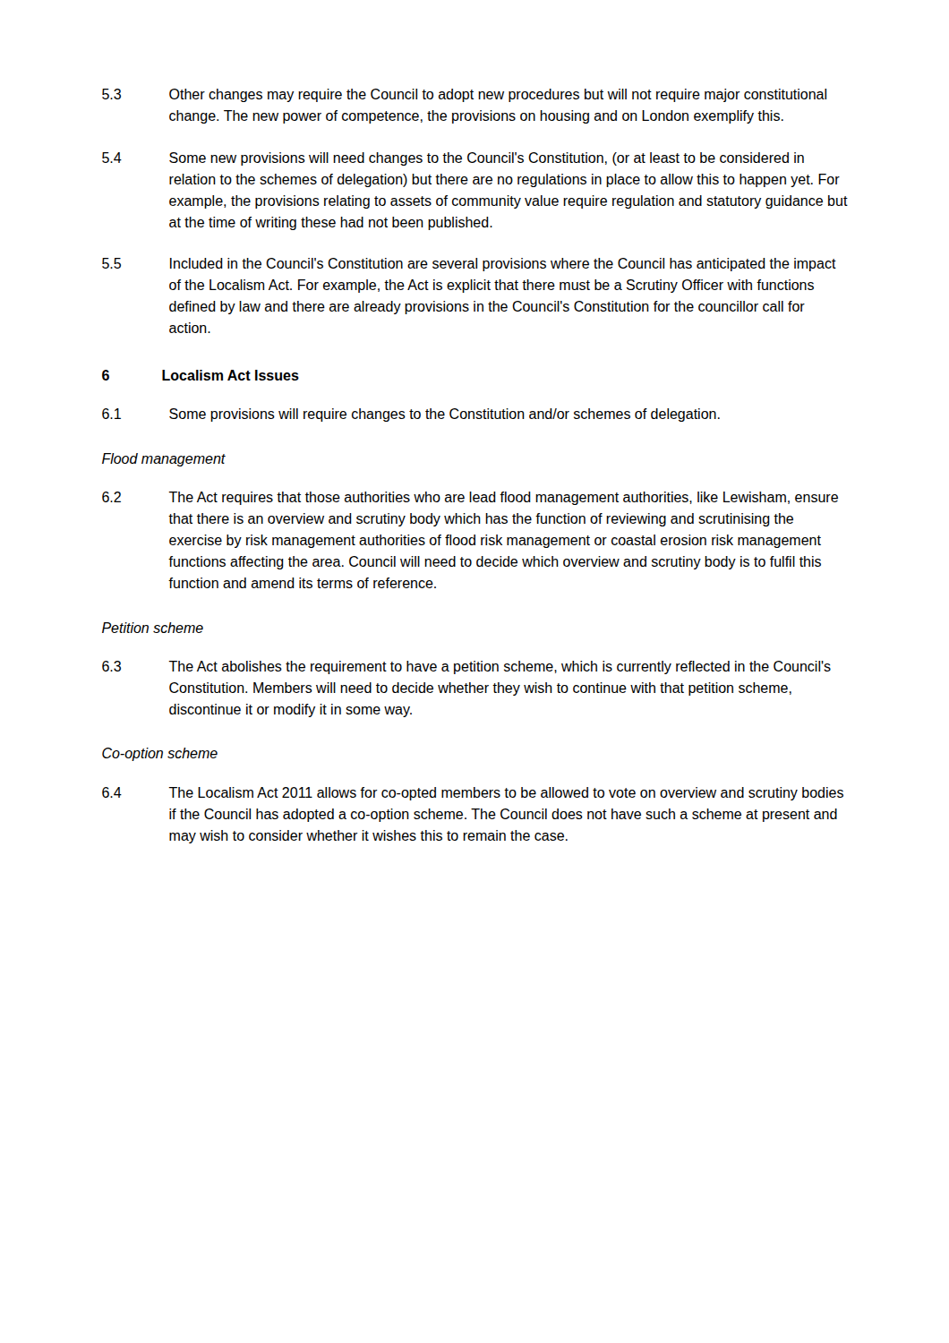5.3
Other changes may require the Council to adopt new procedures but will not require major constitutional change. The new power of competence, the provisions on housing and on London exemplify this.
5.4
Some new provisions will need changes to the Council's Constitution, (or at least to be considered in relation to the schemes of delegation) but there are no regulations in place to allow this to happen yet. For example, the provisions relating to assets of community value require regulation and statutory guidance but at the time of writing these had not been published.
5.5
Included in the Council's Constitution are several provisions where the Council has anticipated the impact of the Localism Act. For example, the Act is explicit that there must be a Scrutiny Officer with functions defined by law and there are already provisions in the Council's Constitution for the councillor call for action.
6 Localism Act Issues
6.1
Some provisions will require changes to the Constitution and/or schemes of delegation.
Flood management
6.2
The Act requires that those authorities who are lead flood management authorities, like Lewisham, ensure that there is an overview and scrutiny body which has the function of reviewing and scrutinising the exercise by risk management authorities of flood risk management or coastal erosion risk management functions affecting the area. Council will need to decide which overview and scrutiny body is to fulfil this function and amend its terms of reference.
Petition scheme
6.3
The Act abolishes the requirement to have a petition scheme, which is currently reflected in the Council's Constitution. Members will need to decide whether they wish to continue with that petition scheme, discontinue it or modify it in some way.
Co-option scheme
6.4
The Localism Act 2011 allows for co-opted members to be allowed to vote on overview and scrutiny bodies if the Council has adopted a co-option scheme. The Council does not have such a scheme at present and may wish to consider whether it wishes this to remain the case.